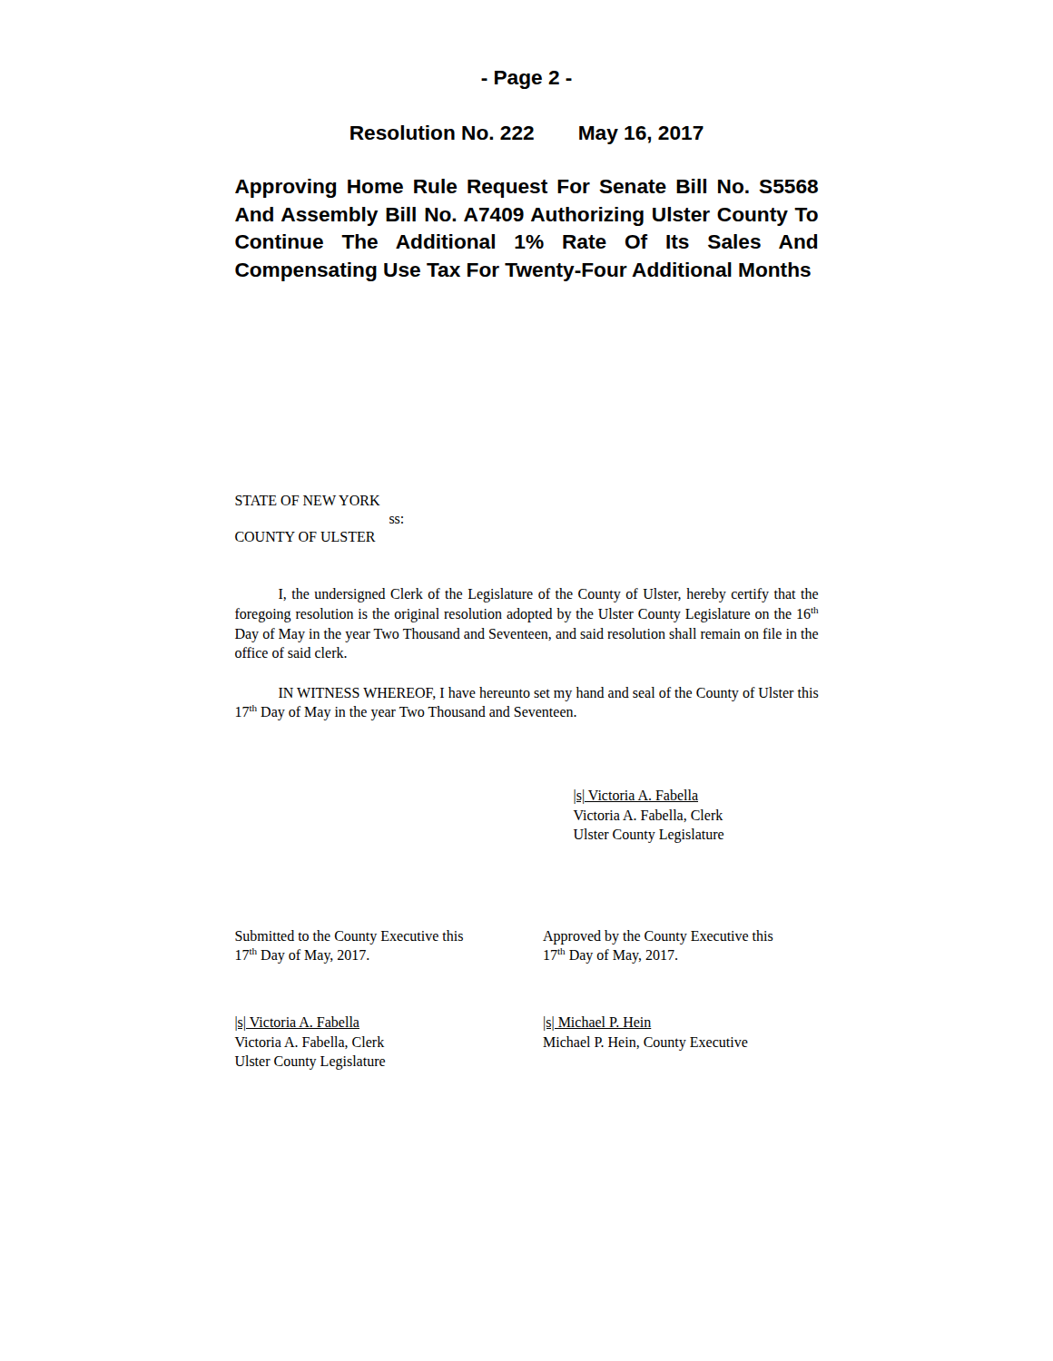- Page 2 -
Resolution No. 222 May 16, 2017
Approving Home Rule Request For Senate Bill No. S5568 And Assembly Bill No. A7409 Authorizing Ulster County To Continue The Additional 1% Rate Of Its Sales And Compensating Use Tax For Twenty-Four Additional Months
STATE OF NEW YORK
ss:
COUNTY OF ULSTER
I, the undersigned Clerk of the Legislature of the County of Ulster, hereby certify that the foregoing resolution is the original resolution adopted by the Ulster County Legislature on the 16th Day of May in the year Two Thousand and Seventeen, and said resolution shall remain on file in the office of said clerk.
IN WITNESS WHEREOF, I have hereunto set my hand and seal of the County of Ulster this 17th Day of May in the year Two Thousand and Seventeen.
|s| Victoria A. Fabella
Victoria A. Fabella, Clerk
Ulster County Legislature
| Submitted to the County Executive this 17 th Day of May, 2017. | Approved by the County Executive this 17 th Day of May, 2017. |
| /s/ Victoria A. Fabella Victoria A. Fabella, Clerk Ulster County Legislature | /s/ Michael P. Hein Michael P. Hein, County Executive |